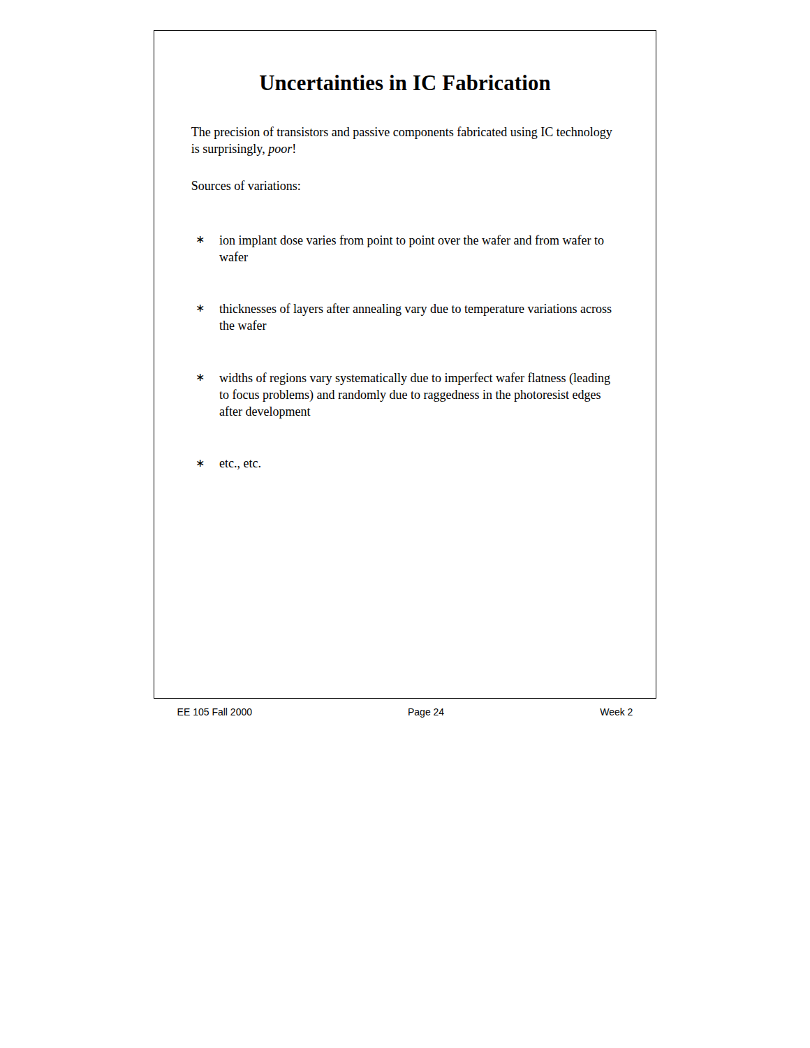Uncertainties in IC Fabrication
The precision of transistors and passive components fabricated using IC technology is surprisingly, poor!
Sources of variations:
ion implant dose varies from point to point over the wafer and from wafer to wafer
thicknesses of layers after annealing vary due to temperature variations across the wafer
widths of regions vary systematically due to imperfect wafer flatness (leading to focus problems) and randomly due to raggedness in the photoresist edges after development
etc., etc.
EE 105 Fall 2000
Page 24
Week 2